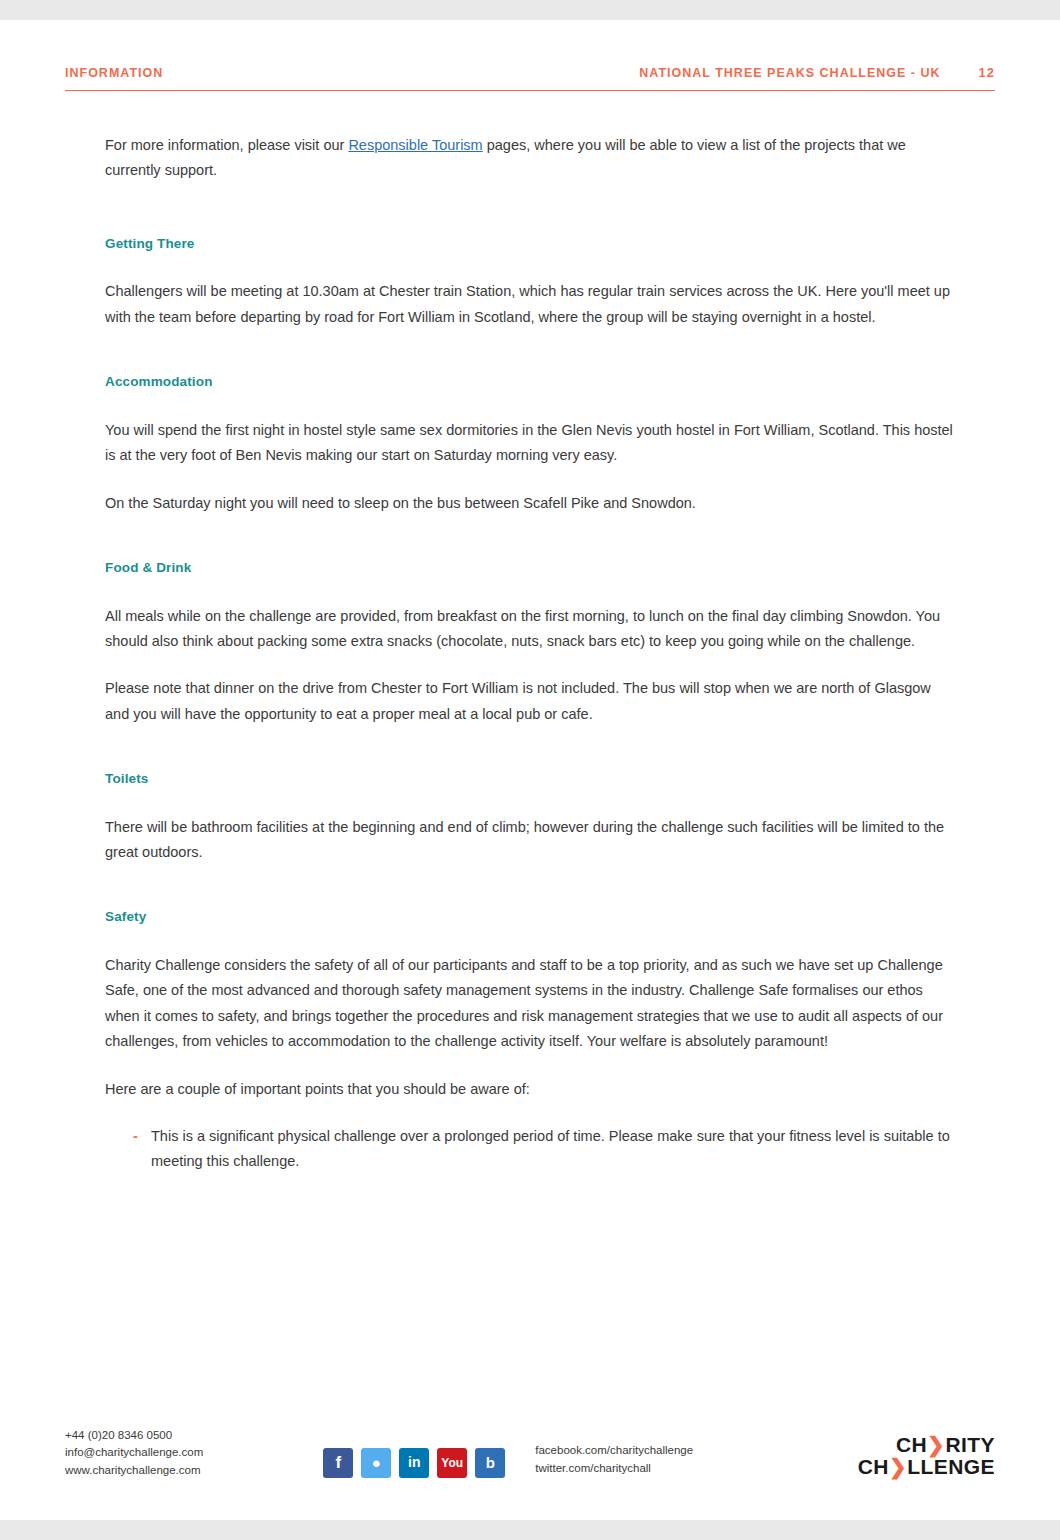INFORMATION
NATIONAL THREE PEAKS CHALLENGE - UK 12
For more information, please visit our Responsible Tourism pages, where you will be able to view a list of the projects that we currently support.
Getting There
Challengers will be meeting at 10.30am at Chester train Station, which has regular train services across the UK. Here you'll meet up with the team before departing by road for Fort William in Scotland, where the group will be staying overnight in a hostel.
Accommodation
You will spend the first night in hostel style same sex dormitories in the Glen Nevis youth hostel in Fort William, Scotland. This hostel is at the very foot of Ben Nevis making our start on Saturday morning very easy.
On the Saturday night you will need to sleep on the bus between Scafell Pike and Snowdon.
Food & Drink
All meals while on the challenge are provided, from breakfast on the first morning, to lunch on the final day climbing Snowdon. You should also think about packing some extra snacks (chocolate, nuts, snack bars etc) to keep you going while on the challenge.
Please note that dinner on the drive from Chester to Fort William is not included. The bus will stop when we are north of Glasgow and you will have the opportunity to eat a proper meal at a local pub or cafe.
Toilets
There will be bathroom facilities at the beginning and end of climb; however during the challenge such facilities will be limited to the great outdoors.
Safety
Charity Challenge considers the safety of all of our participants and staff to be a top priority, and as such we have set up Challenge Safe, one of the most advanced and thorough safety management systems in the industry. Challenge Safe formalises our ethos when it comes to safety, and brings together the procedures and risk management strategies that we use to audit all aspects of our challenges, from vehicles to accommodation to the challenge activity itself. Your welfare is absolutely paramount!
Here are a couple of important points that you should be aware of:
This is a significant physical challenge over a prolonged period of time. Please make sure that your fitness level is suitable to meeting this challenge.
+44 (0)20 8346 0500
info@charitychallenge.com
www.charitychallenge.com
f
●
in
You
b
facebook.com/charitychallenge
twitter.com/charitychall
CH❯RITY
CH❯LLENGE